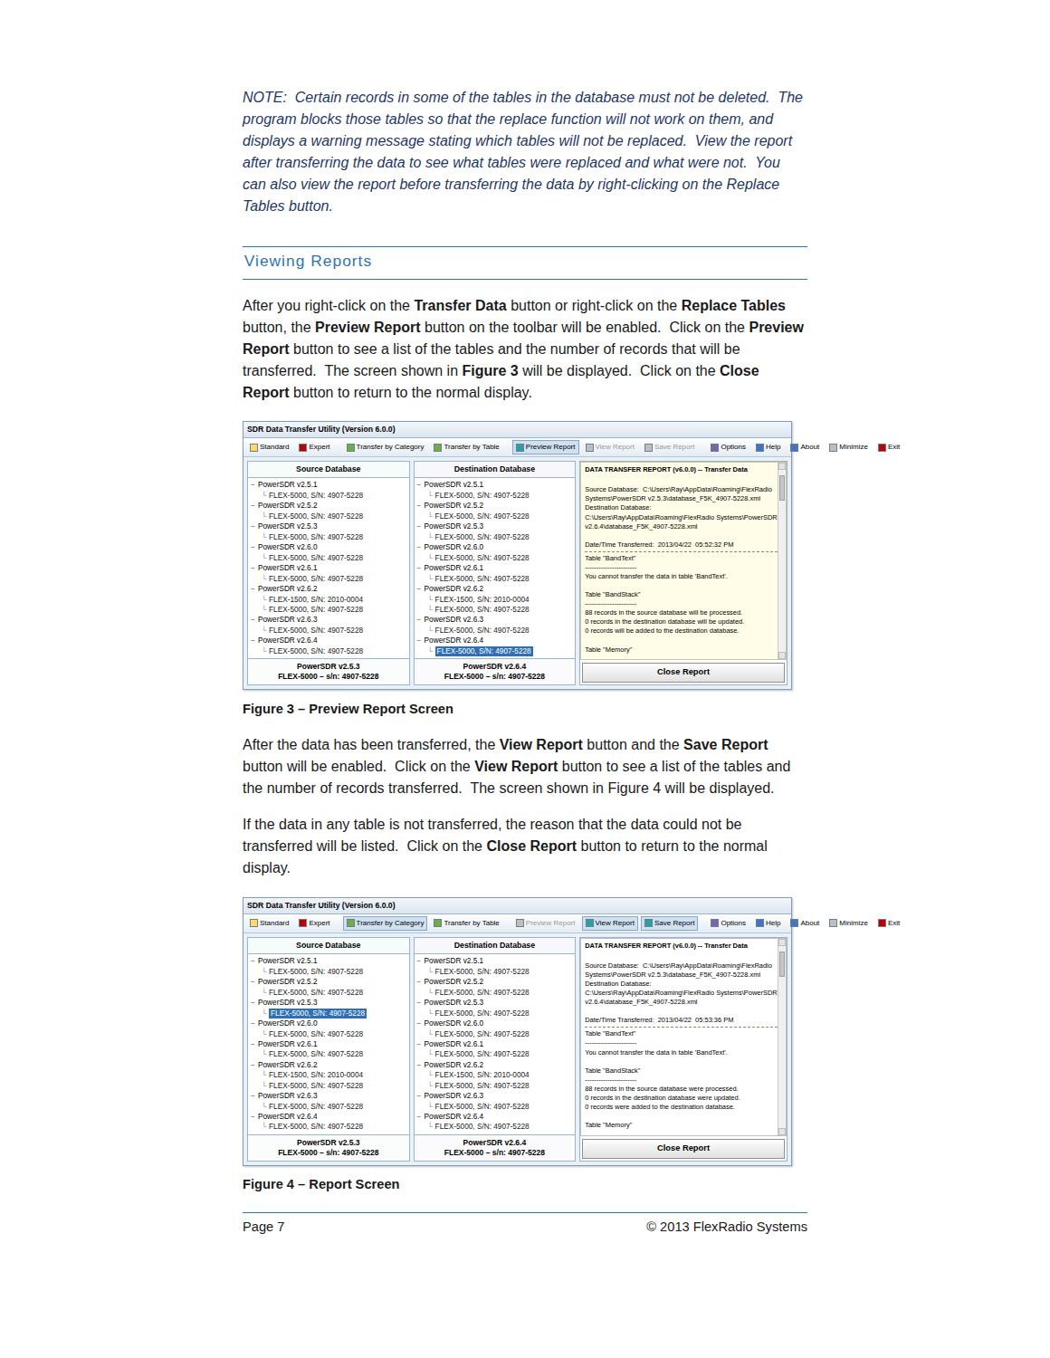NOTE: Certain records in some of the tables in the database must not be deleted. The program blocks those tables so that the replace function will not work on them, and displays a warning message stating which tables will not be replaced. View the report after transferring the data to see what tables were replaced and what were not. You can also view the report before transferring the data by right-clicking on the Replace Tables button.
Viewing Reports
After you right-click on the Transfer Data button or right-click on the Replace Tables button, the Preview Report button on the toolbar will be enabled. Click on the Preview Report button to see a list of the tables and the number of records that will be transferred. The screen shown in Figure 3 will be displayed. Click on the Close Report button to return to the normal display.
SDR Data Transfer Utility (Version 6.0.0)
Standard Expert Transfer by Category Transfer by Table Preview Report View Report Save Report Options Help About Minimize Exit
Source Database
PowerSDR v2.5.1
FLEX-5000, S/N: 4907-5228
PowerSDR v2.5.2
FLEX-5000, S/N: 4907-5228
PowerSDR v2.5.3
FLEX-5000, S/N: 4907-5228
PowerSDR v2.6.0
FLEX-5000, S/N: 4907-5228
PowerSDR v2.6.1
FLEX-5000, S/N: 4907-5228
PowerSDR v2.6.2
FLEX-1500, S/N: 2010-0004
FLEX-5000, S/N: 4907-5228
PowerSDR v2.6.3
FLEX-5000, S/N: 4907-5228
PowerSDR v2.6.4
FLEX-5000, S/N: 4907-5228
PowerSDR v2.5.3
FLEX-5000 – s/n: 4907-5228
Destination Database
PowerSDR v2.5.1
FLEX-5000, S/N: 4907-5228
PowerSDR v2.5.2
FLEX-5000, S/N: 4907-5228
PowerSDR v2.5.3
FLEX-5000, S/N: 4907-5228
PowerSDR v2.6.0
FLEX-5000, S/N: 4907-5228
PowerSDR v2.6.1
FLEX-5000, S/N: 4907-5228
PowerSDR v2.6.2
FLEX-1500, S/N: 2010-0004
FLEX-5000, S/N: 4907-5228
PowerSDR v2.6.3
FLEX-5000, S/N: 4907-5228
PowerSDR v2.6.4
FLEX-5000, S/N: 4907-5228
PowerSDR v2.6.4
FLEX-5000 – s/n: 4907-5228
DATA TRANSFER REPORT (v6.0.0) -- Transfer Data
Source Database: C:\Users\Ray\AppData\Roaming\FlexRadio Systems\PowerSDR v2.5.3\database_F5K_4907-5228.xml
Destination Database: C:\Users\Ray\AppData\Roaming\FlexRadio Systems\PowerSDR v2.6.4\database_F5K_4907-5228.xml
Date/Time Transferred: 2013/04/22 05:52:32 PM
Table "BandText"
-----------------------
You cannot transfer the data in table 'BandText'.
Table "BandStack"
-----------------------
88 records in the source database will be processed.
0 records in the destination database will be updated.
0 records will be added to the destination database.
Table "Memory"
Close Report
Figure 3 – Preview Report Screen
After the data has been transferred, the View Report button and the Save Report button will be enabled. Click on the View Report button to see a list of the tables and the number of records transferred. The screen shown in Figure 4 will be displayed.
If the data in any table is not transferred, the reason that the data could not be transferred will be listed. Click on the Close Report button to return to the normal display.
SDR Data Transfer Utility (Version 6.0.0)
Standard Expert Transfer by Category Transfer by Table Preview Report View Report Save Report Options Help About Minimize Exit
Source Database
PowerSDR v2.5.1
FLEX-5000, S/N: 4907-5228
PowerSDR v2.5.2
FLEX-5000, S/N: 4907-5228
PowerSDR v2.5.3
FLEX-5000, S/N: 4907-5228
PowerSDR v2.6.0
FLEX-5000, S/N: 4907-5228
PowerSDR v2.6.1
FLEX-5000, S/N: 4907-5228
PowerSDR v2.6.2
FLEX-1500, S/N: 2010-0004
FLEX-5000, S/N: 4907-5228
PowerSDR v2.6.3
FLEX-5000, S/N: 4907-5228
PowerSDR v2.6.4
FLEX-5000, S/N: 4907-5228
PowerSDR v2.5.3
FLEX-5000 – s/n: 4907-5228
Destination Database
PowerSDR v2.5.1
FLEX-5000, S/N: 4907-5228
PowerSDR v2.5.2
FLEX-5000, S/N: 4907-5228
PowerSDR v2.5.3
FLEX-5000, S/N: 4907-5228
PowerSDR v2.6.0
FLEX-5000, S/N: 4907-5228
PowerSDR v2.6.1
FLEX-5000, S/N: 4907-5228
PowerSDR v2.6.2
FLEX-1500, S/N: 2010-0004
FLEX-5000, S/N: 4907-5228
PowerSDR v2.6.3
FLEX-5000, S/N: 4907-5228
PowerSDR v2.6.4
FLEX-5000, S/N: 4907-5228
PowerSDR v2.6.4
FLEX-5000 – s/n: 4907-5228
DATA TRANSFER REPORT (v6.0.0) -- Transfer Data
Source Database: C:\Users\Ray\AppData\Roaming\FlexRadio Systems\PowerSDR v2.5.3\database_F5K_4907-5228.xml
Destination Database: C:\Users\Ray\AppData\Roaming\FlexRadio Systems\PowerSDR v2.6.4\database_F5K_4907-5228.xml
Date/Time Transferred: 2013/04/22 05:53:36 PM
Table "BandText"
-----------------------
You cannot transfer the data in table 'BandText'.
Table "BandStack"
-----------------------
88 records in the source database were processed.
0 records in the destination database were updated.
0 records were added to the destination database.
Table "Memory"
Close Report
Figure 4 – Report Screen
Page 7 © 2013 FlexRadio Systems